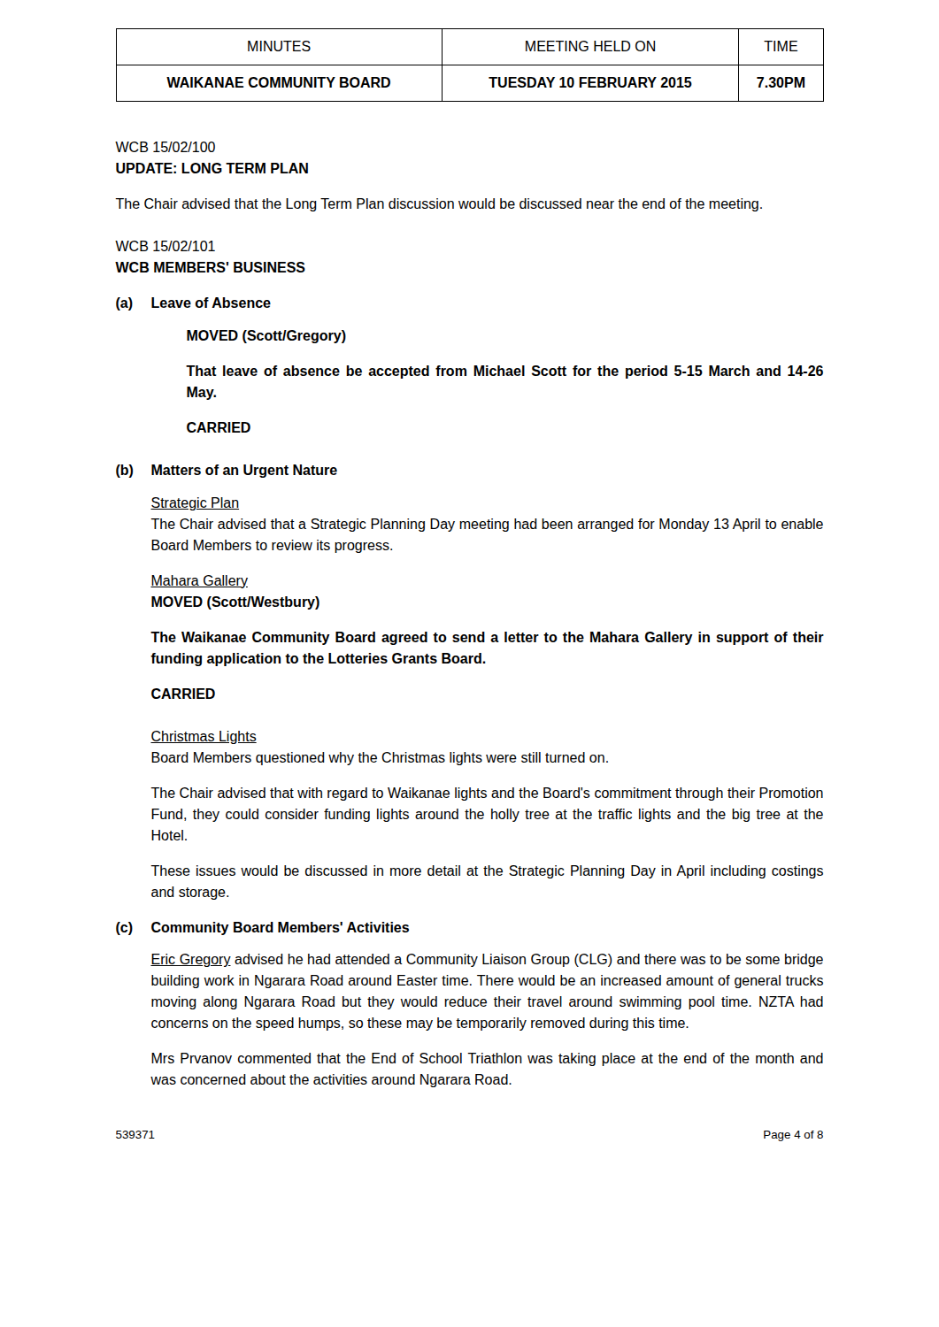| MINUTES | MEETING HELD ON | TIME |
| --- | --- | --- |
| WAIKANAE COMMUNITY BOARD | TUESDAY 10 FEBRUARY 2015 | 7.30PM |
WCB 15/02/100
Update: Long Term Plan
The Chair advised that the Long Term Plan discussion would be discussed near the end of the meeting.
WCB 15/02/101
WCB Members' Business
(a)
Leave of Absence
MOVED (Scott/Gregory)
That leave of absence be accepted from Michael Scott for the period 5-15 March and 14-26 May.
CARRIED
(b)
Matters of an Urgent Nature
Strategic Plan
The Chair advised that a Strategic Planning Day meeting had been arranged for Monday 13 April to enable Board Members to review its progress.
Mahara Gallery
MOVED (Scott/Westbury)
The Waikanae Community Board agreed to send a letter to the Mahara Gallery in support of their funding application to the Lotteries Grants Board.
CARRIED
Christmas Lights
Board Members questioned why the Christmas lights were still turned on.
The Chair advised that with regard to Waikanae lights and the Board's commitment through their Promotion Fund, they could consider funding lights around the holly tree at the traffic lights and the big tree at the Hotel.
These issues would be discussed in more detail at the Strategic Planning Day in April including costings and storage.
(c)
Community Board Members' Activities
Eric Gregory advised he had attended a Community Liaison Group (CLG) and there was to be some bridge building work in Ngarara Road around Easter time. There would be an increased amount of general trucks moving along Ngarara Road but they would reduce their travel around swimming pool time. NZTA had concerns on the speed humps, so these may be temporarily removed during this time.
Mrs Prvanov commented that the End of School Triathlon was taking place at the end of the month and was concerned about the activities around Ngarara Road.
539371 Page 4 of 8